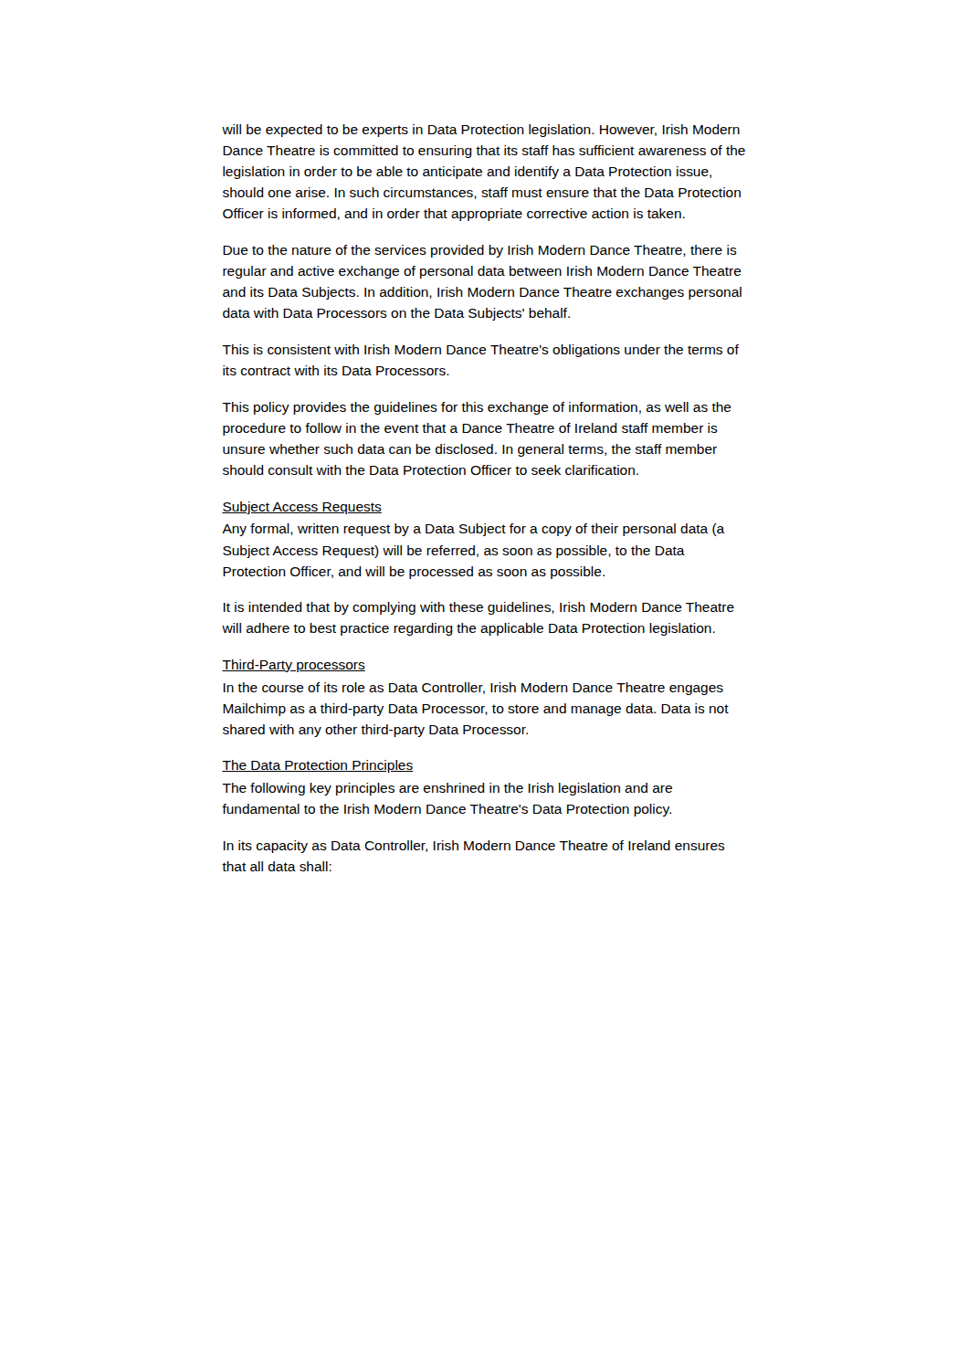will be expected to be experts in Data Protection legislation. However, Irish Modern Dance Theatre is committed to ensuring that its staff has sufficient awareness of the legislation in order to be able to anticipate and identify a Data Protection issue, should one arise. In such circumstances, staff must ensure that the Data Protection Officer is informed, and in order that appropriate corrective action is taken.
Due to the nature of the services provided by Irish Modern Dance Theatre, there is regular and active exchange of personal data between Irish Modern Dance Theatre and its Data Subjects. In addition, Irish Modern Dance Theatre exchanges personal data with Data Processors on the Data Subjects' behalf.
This is consistent with Irish Modern Dance Theatre's obligations under the terms of its contract with its Data Processors.
This policy provides the guidelines for this exchange of information, as well as the procedure to follow in the event that a Dance Theatre of Ireland staff member is unsure whether such data can be disclosed. In general terms, the staff member should consult with the Data Protection Officer to seek clarification.
Subject Access Requests
Any formal, written request by a Data Subject for a copy of their personal data (a Subject Access Request) will be referred, as soon as possible, to the Data Protection Officer, and will be processed as soon as possible.
It is intended that by complying with these guidelines, Irish Modern Dance Theatre will adhere to best practice regarding the applicable Data Protection legislation.
Third-Party processors
In the course of its role as Data Controller, Irish Modern Dance Theatre engages Mailchimp as a third-party Data Processor, to store and manage data. Data is not shared with any other third-party Data Processor.
The Data Protection Principles
The following key principles are enshrined in the Irish legislation and are fundamental to the Irish Modern Dance Theatre's Data Protection policy.
In its capacity as Data Controller, Irish Modern Dance Theatre of Ireland ensures that all data shall: